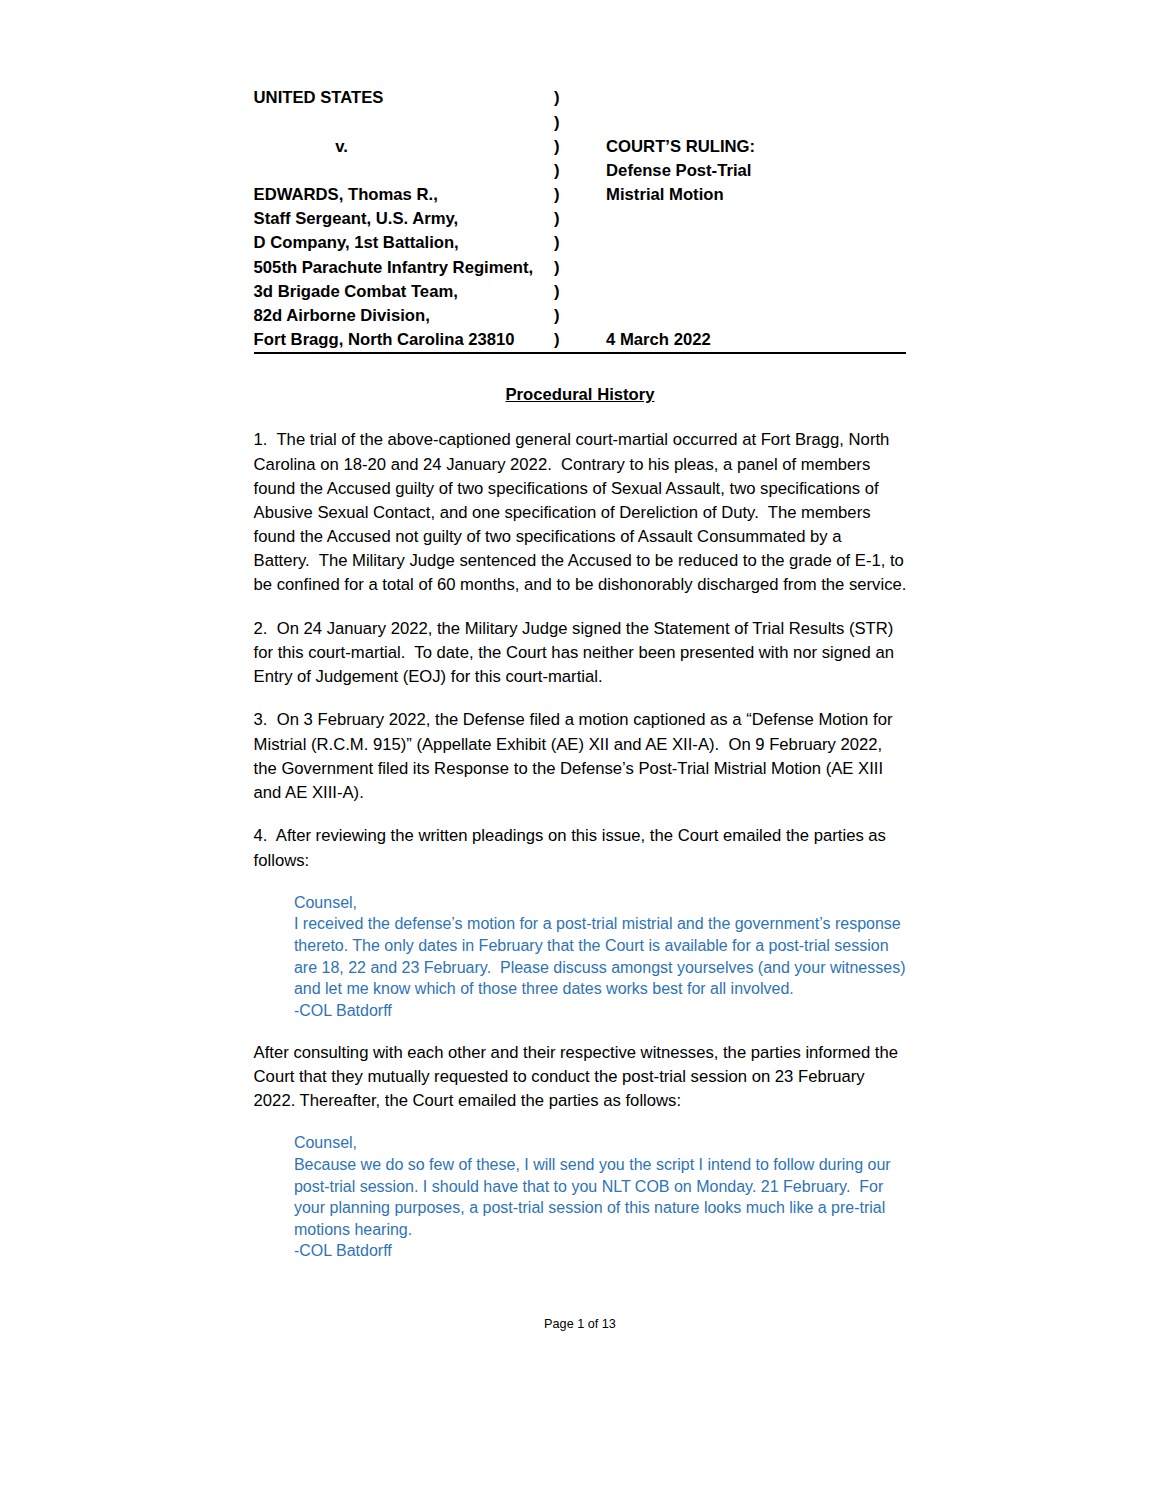| UNITED STATES | ) | |
| | ) | |
| v. | ) | COURT’S RULING: |
| | ) | Defense Post-Trial |
| EDWARDS, Thomas R., | ) | Mistrial Motion |
| Staff Sergeant, U.S. Army, | ) | |
| D Company, 1st Battalion, | ) | |
| 505th Parachute Infantry Regiment, | ) | |
| 3d Brigade Combat Team, | ) | |
| 82d Airborne Division, | ) | |
| Fort Bragg, North Carolina 23810 | ) | 4 March 2022 |
Procedural History
1. The trial of the above-captioned general court-martial occurred at Fort Bragg, North Carolina on 18-20 and 24 January 2022. Contrary to his pleas, a panel of members found the Accused guilty of two specifications of Sexual Assault, two specifications of Abusive Sexual Contact, and one specification of Dereliction of Duty. The members found the Accused not guilty of two specifications of Assault Consummated by a Battery. The Military Judge sentenced the Accused to be reduced to the grade of E-1, to be confined for a total of 60 months, and to be dishonorably discharged from the service.
2. On 24 January 2022, the Military Judge signed the Statement of Trial Results (STR) for this court-martial. To date, the Court has neither been presented with nor signed an Entry of Judgement (EOJ) for this court-martial.
3. On 3 February 2022, the Defense filed a motion captioned as a “Defense Motion for Mistrial (R.C.M. 915)” (Appellate Exhibit (AE) XII and AE XII-A). On 9 February 2022, the Government filed its Response to the Defense’s Post-Trial Mistrial Motion (AE XIII and AE XIII-A).
4. After reviewing the written pleadings on this issue, the Court emailed the parties as follows:
Counsel,
I received the defense’s motion for a post-trial mistrial and the government’s response thereto. The only dates in February that the Court is available for a post-trial session are 18, 22 and 23 February. Please discuss amongst yourselves (and your witnesses) and let me know which of those three dates works best for all involved.
-COL Batdorff
After consulting with each other and their respective witnesses, the parties informed the Court that they mutually requested to conduct the post-trial session on 23 February 2022. Thereafter, the Court emailed the parties as follows:
Counsel,
Because we do so few of these, I will send you the script I intend to follow during our post-trial session. I should have that to you NLT COB on Monday. 21 February. For your planning purposes, a post-trial session of this nature looks much like a pre-trial motions hearing.
-COL Batdorff
Page 1 of 13